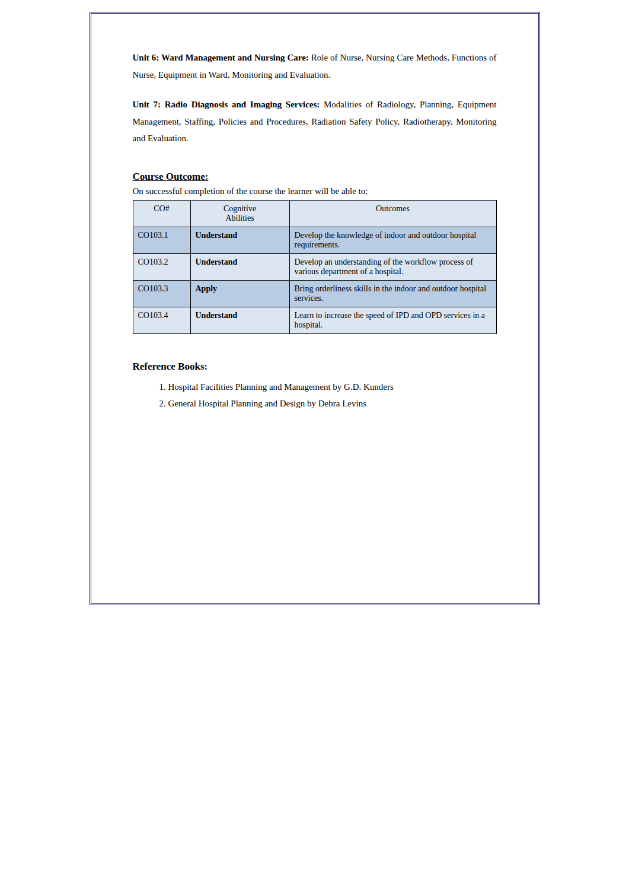Unit 6: Ward Management and Nursing Care: Role of Nurse, Nursing Care Methods, Functions of Nurse, Equipment in Ward, Monitoring and Evaluation.
Unit 7: Radio Diagnosis and Imaging Services: Modalities of Radiology, Planning, Equipment Management, Staffing, Policies and Procedures, Radiation Safety Policy, Radiotherapy, Monitoring and Evaluation.
Course Outcome:
On successful completion of the course the learner will be able to:
| CO# | Cognitive Abilities | Outcomes |
| --- | --- | --- |
| CO103.1 | Understand | Develop the knowledge of indoor and outdoor hospital requirements. |
| CO103.2 | Understand | Develop an understanding of the workflow process of various department of a hospital. |
| CO103.3 | Apply | Bring orderliness skills in the indoor and outdoor hospital services. |
| CO103.4 | Understand | Learn to increase the speed of IPD and OPD services in a hospital. |
Reference Books:
Hospital Facilities Planning and Management by G.D. Kunders
General Hospital Planning and Design by Debra Levins